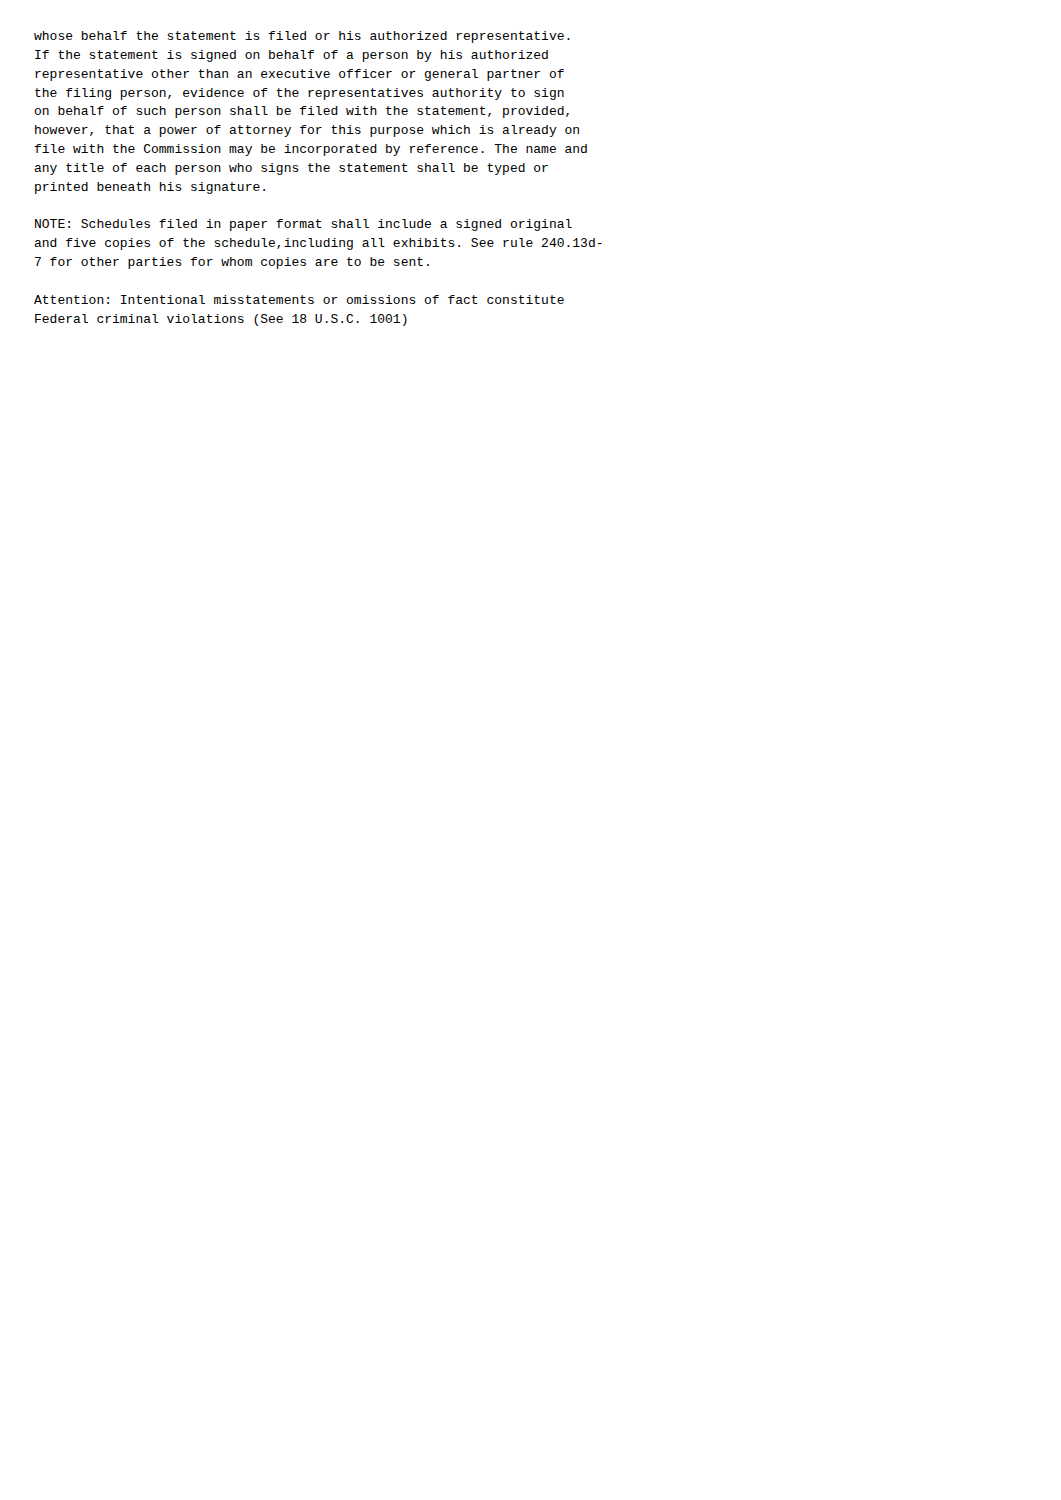whose behalf the statement is filed or his authorized representative. If the statement is signed on behalf of a person by his authorized representative other than an executive officer or general partner of the filing person, evidence of the representatives authority to sign on behalf of such person shall be filed with the statement, provided, however, that a power of attorney for this purpose which is already on file with the Commission may be incorporated by reference. The name and any title of each person who signs the statement shall be typed or printed beneath his signature.
NOTE: Schedules filed in paper format shall include a signed original and five copies of the schedule,including all exhibits. See rule 240.13d- 7 for other parties for whom copies are to be sent.
Attention: Intentional misstatements or omissions of fact constitute Federal criminal violations (See 18 U.S.C. 1001)